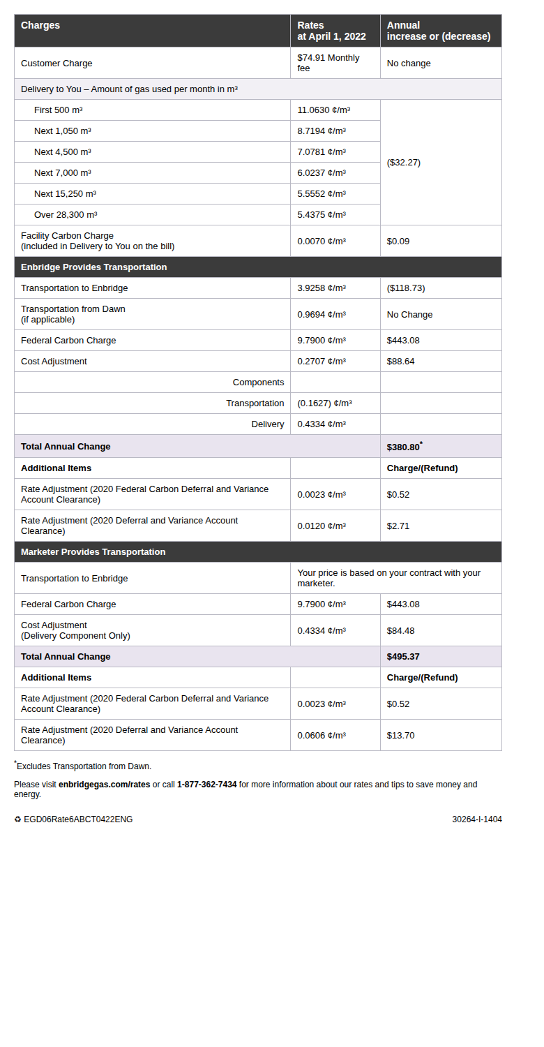| Charges | Rates at April 1, 2022 | Annual increase or (decrease) |
| --- | --- | --- |
| Customer Charge | $74.91 Monthly fee | No change |
| Delivery to You – Amount of gas used per month in m³ |
| First 500 m³ | 11.0630 ¢/m³ | ($32.27) |
| Next 1,050 m³ | 8.7194 ¢/m³ |
| Next 4,500 m³ | 7.0781 ¢/m³ |
| Next 7,000 m³ | 6.0237 ¢/m³ |
| Next 15,250 m³ | 5.5552 ¢/m³ |
| Over 28,300 m³ | 5.4375 ¢/m³ |
| Facility Carbon Charge (included in Delivery to You on the bill) | 0.0070 ¢/m³ | $0.09 |
| Enbridge Provides Transportation |
| Transportation to Enbridge | 3.9258 ¢/m³ | ($118.73) |
| Transportation from Dawn (if applicable) | 0.9694 ¢/m³ | No Change |
| Federal Carbon Charge | 9.7900 ¢/m³ | $443.08 |
| Cost Adjustment | 0.2707 ¢/m³ | $88.64 |
| Components | | |
| Transportation | (0.1627) ¢/m³ | |
| Delivery | 0.4334 ¢/m³ | |
| Total Annual Change | $380.80 * |
| Additional Items | | Charge/(Refund) |
| Rate Adjustment (2020 Federal Carbon Deferral and Variance Account Clearance) | 0.0023 ¢/m³ | $0.52 |
| Rate Adjustment (2020 Deferral and Variance Account Clearance) | 0.0120 ¢/m³ | $2.71 |
| Marketer Provides Transportation |
| Transportation to Enbridge | Your price is based on your contract with your marketer. |
| Federal Carbon Charge | 9.7900 ¢/m³ | $443.08 |
| Cost Adjustment (Delivery Component Only) | 0.4334 ¢/m³ | $84.48 |
| Total Annual Change | $495.37 |
| Additional Items | | Charge/(Refund) |
| Rate Adjustment (2020 Federal Carbon Deferral and Variance Account Clearance) | 0.0023 ¢/m³ | $0.52 |
| Rate Adjustment (2020 Deferral and Variance Account Clearance) | 0.0606 ¢/m³ | $13.70 |
*Excludes Transportation from Dawn.
Please visit enbridgegas.com/rates or call 1-877-362-7434 for more information about our rates and tips to save money and energy.
♻ EGD06Rate6ABCT0422ENG 30264-I-1404